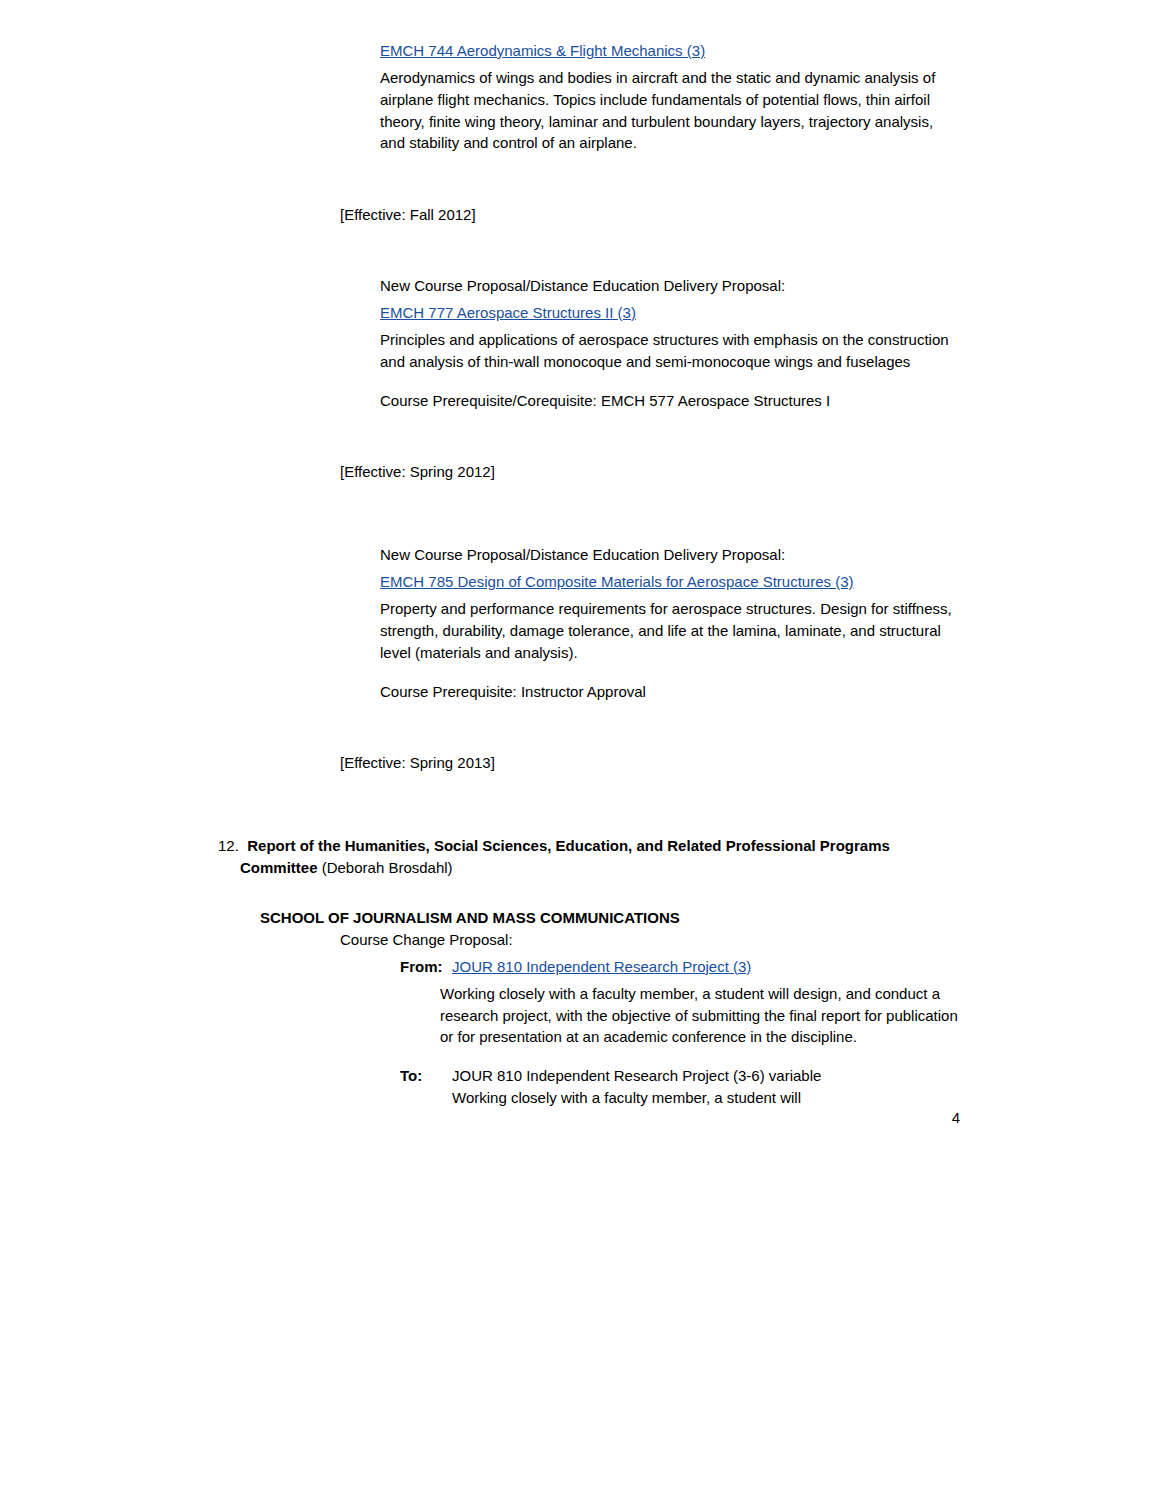EMCH 744 Aerodynamics & Flight Mechanics (3)
Aerodynamics of wings and bodies in aircraft and the static and dynamic analysis of airplane flight mechanics. Topics include fundamentals of potential flows, thin airfoil theory, finite wing theory, laminar and turbulent boundary layers, trajectory analysis, and stability and control of an airplane.
[Effective: Fall 2012]
New Course Proposal/Distance Education Delivery Proposal:
EMCH 777 Aerospace Structures II (3)
Principles and applications of aerospace structures with emphasis on the construction and analysis of thin-wall monocoque and semi-monocoque wings and fuselages
Course Prerequisite/Corequisite: EMCH 577 Aerospace Structures I
[Effective: Spring 2012]
New Course Proposal/Distance Education Delivery Proposal:
EMCH 785 Design of Composite Materials for Aerospace Structures (3)
Property and performance requirements for aerospace structures. Design for stiffness, strength, durability, damage tolerance, and life at the lamina, laminate, and structural level (materials and analysis).
Course Prerequisite: Instructor Approval
[Effective: Spring 2013]
12. Report of the Humanities, Social Sciences, Education, and Related Professional Programs Committee (Deborah Brosdahl)
SCHOOL OF JOURNALISM AND MASS COMMUNICATIONS
Course Change Proposal:
From: JOUR 810 Independent Research Project (3)
Working closely with a faculty member, a student will design, and conduct a research project, with the objective of submitting the final report for publication or for presentation at an academic conference in the discipline.
To: JOUR 810 Independent Research Project (3-6) variable
Working closely with a faculty member, a student will
4